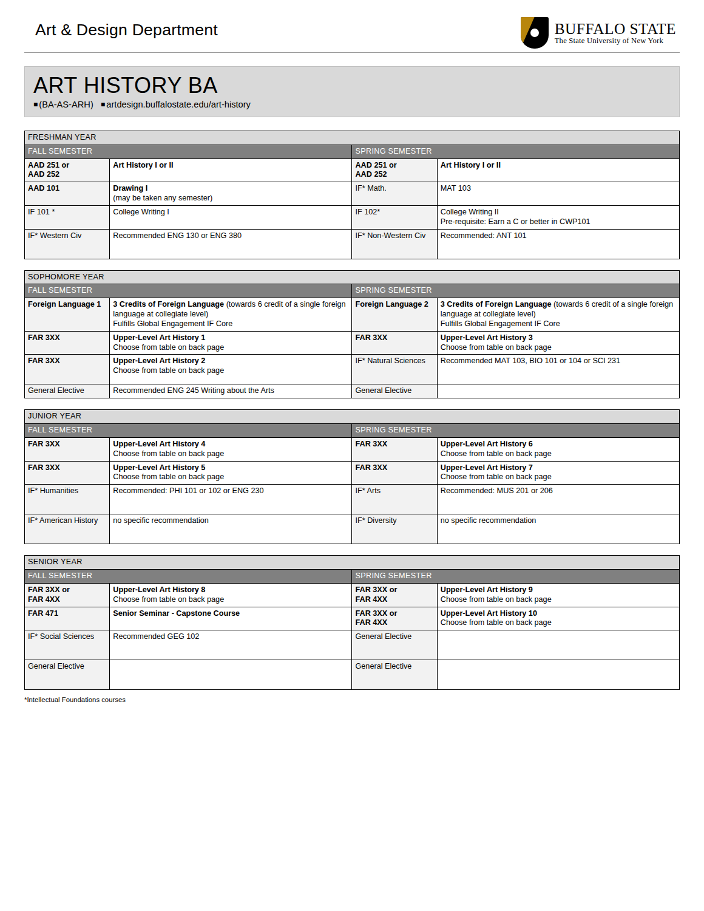Art & Design Department
BUFFALO STATE
The State University of New York
ART HISTORY BA
■(BA-AS-ARH) ■artdesign.buffalostate.edu/art-history
| FRESHMAN YEAR |
| FALL SEMESTER | SPRING SEMESTER |
| AAD 251 or AAD 252 | Art History I or II | AAD 251 or AAD 252 | Art History I or II |
| AAD 101 | Drawing I (may be taken any semester) | IF* Math. | MAT 103 |
| IF 101 * | College Writing I | IF 102* | College Writing II Pre-requisite: Earn a C or better in CWP101 |
| IF* Western Civ | Recommended ENG 130 or ENG 380 | IF* Non-Western Civ | Recommended: ANT 101 |
| SOPHOMORE YEAR |
| FALL SEMESTER | SPRING SEMESTER |
| Foreign Language 1 | 3 Credits of Foreign Language (towards 6 credit of a single foreign language at collegiate level) Fulfills Global Engagement IF Core | Foreign Language 2 | 3 Credits of Foreign Language (towards 6 credit of a single foreign language at collegiate level) Fulfills Global Engagement IF Core |
| FAR 3XX | Upper-Level Art History 1 Choose from table on back page | FAR 3XX | Upper-Level Art History 3 Choose from table on back page |
| FAR 3XX | Upper-Level Art History 2 Choose from table on back page | IF* Natural Sciences | Recommended MAT 103, BIO 101 or 104 or SCI 231 |
| General Elective | Recommended ENG 245 Writing about the Arts | General Elective | |
| JUNIOR YEAR |
| FALL SEMESTER | SPRING SEMESTER |
| FAR 3XX | Upper-Level Art History 4 Choose from table on back page | FAR 3XX | Upper-Level Art History 6 Choose from table on back page |
| FAR 3XX | Upper-Level Art History 5 Choose from table on back page | FAR 3XX | Upper-Level Art History 7 Choose from table on back page |
| IF* Humanities | Recommended: PHI 101 or 102 or ENG 230 | IF* Arts | Recommended: MUS 201 or 206 |
| IF* American History | no specific recommendation | IF* Diversity | no specific recommendation |
| SENIOR YEAR |
| FALL SEMESTER | SPRING SEMESTER |
| FAR 3XX or FAR 4XX | Upper-Level Art History 8 Choose from table on back page | FAR 3XX or FAR 4XX | Upper-Level Art History 9 Choose from table on back page |
| FAR 471 | Senior Seminar - Capstone Course | FAR 3XX or FAR 4XX | Upper-Level Art History 10 Choose from table on back page |
| IF* Social Sciences | Recommended GEG 102 | General Elective | |
| General Elective | | General Elective | |
*Intellectual Foundations courses